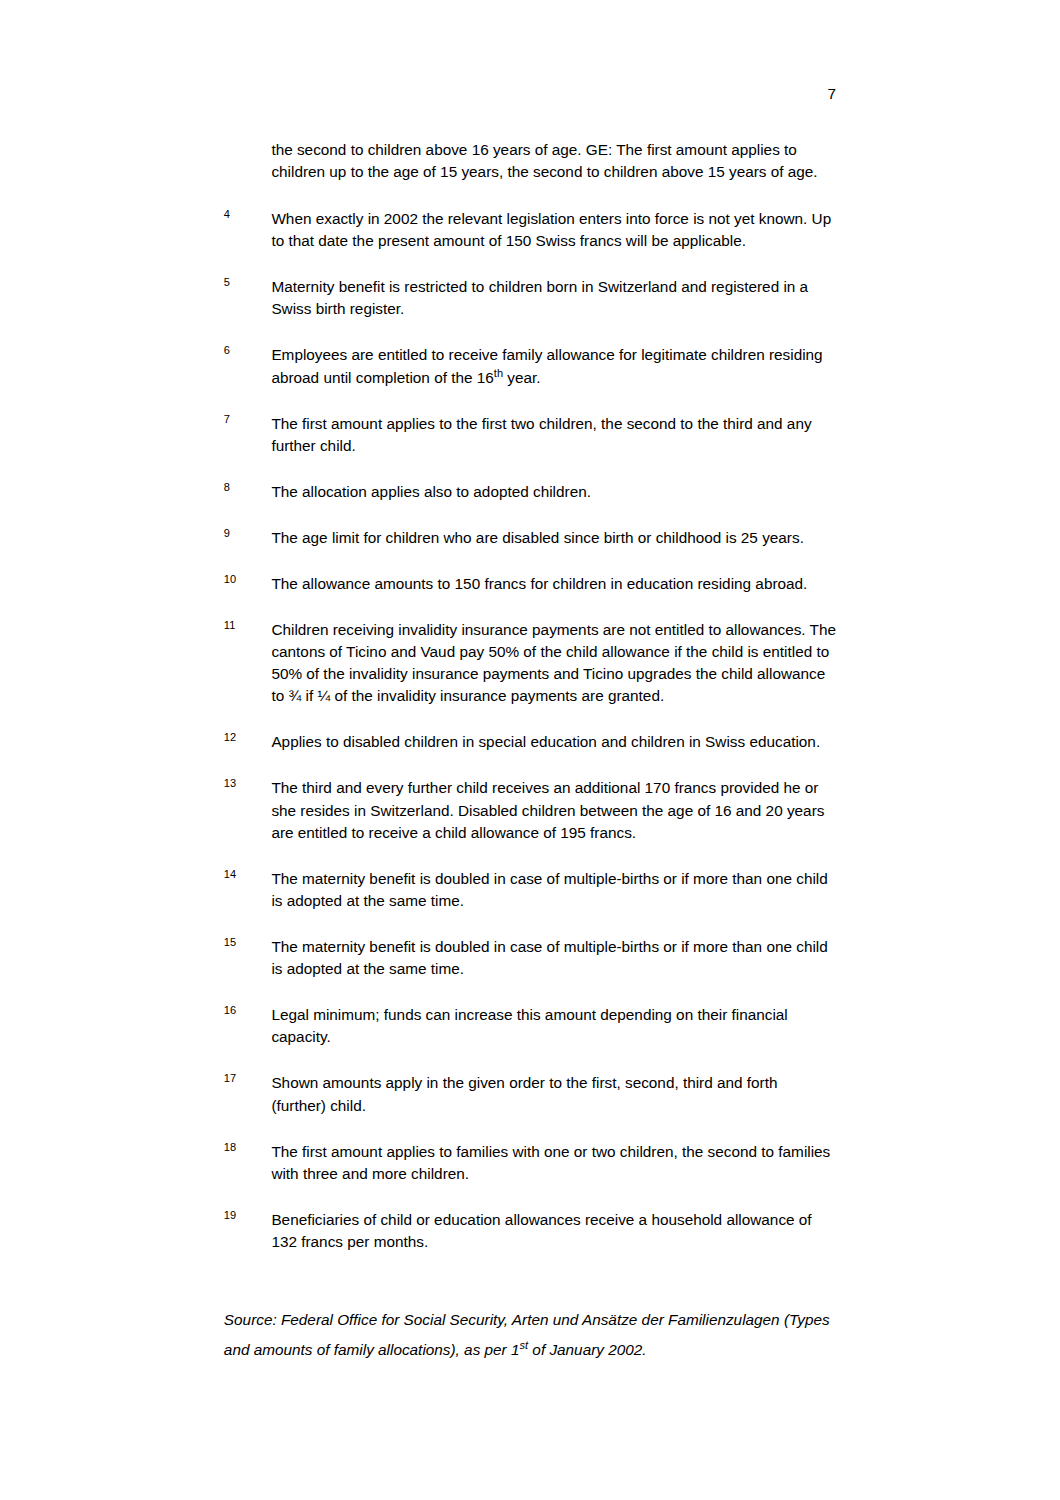7
the second to children above 16 years of age. GE: The first amount applies to children up to the age of 15 years, the second to children above 15 years of age.
4 When exactly in 2002 the relevant legislation enters into force is not yet known. Up to that date the present amount of 150 Swiss francs will be applicable.
5 Maternity benefit is restricted to children born in Switzerland and registered in a Swiss birth register.
6 Employees are entitled to receive family allowance for legitimate children residing abroad until completion of the 16th year.
7 The first amount applies to the first two children, the second to the third and any further child.
8 The allocation applies also to adopted children.
9 The age limit for children who are disabled since birth or childhood is 25 years.
10 The allowance amounts to 150 francs for children in education residing abroad.
11 Children receiving invalidity insurance payments are not entitled to allowances. The cantons of Ticino and Vaud pay 50% of the child allowance if the child is entitled to 50% of the invalidity insurance payments and Ticino upgrades the child allowance to ¾ if ¼ of the invalidity insurance payments are granted.
12 Applies to disabled children in special education and children in Swiss education.
13 The third and every further child receives an additional 170 francs provided he or she resides in Switzerland. Disabled children between the age of 16 and 20 years are entitled to receive a child allowance of 195 francs.
14 The maternity benefit is doubled in case of multiple-births or if more than one child is adopted at the same time.
15 The maternity benefit is doubled in case of multiple-births or if more than one child is adopted at the same time.
16 Legal minimum; funds can increase this amount depending on their financial capacity.
17 Shown amounts apply in the given order to the first, second, third and forth (further) child.
18 The first amount applies to families with one or two children, the second to families with three and more children.
19 Beneficiaries of child or education allowances receive a household allowance of 132 francs per months.
Source: Federal Office for Social Security, Arten und Ansätze der Familienzulagen (Types and amounts of family allocations), as per 1st of January 2002.